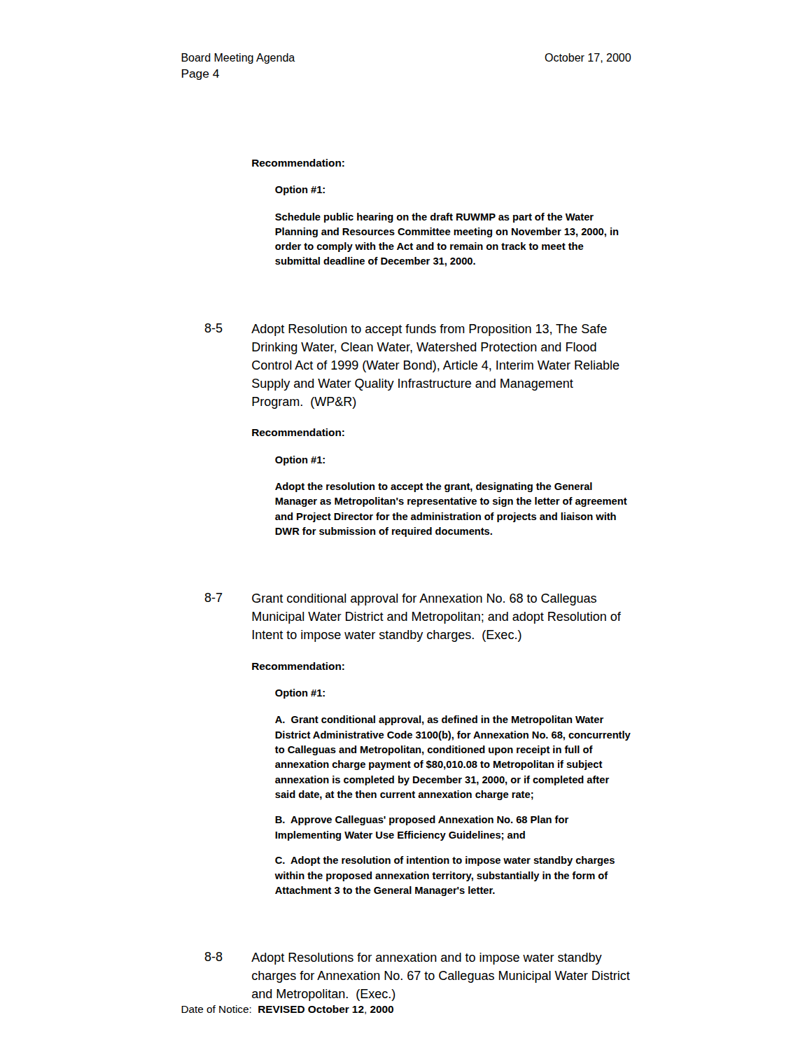Board Meeting Agenda
Page 4
October 17, 2000
Recommendation:
Option #1:
Schedule public hearing on the draft RUWMP as part of the Water Planning and Resources Committee meeting on November 13, 2000, in order to comply with the Act and to remain on track to meet the submittal deadline of December 31, 2000.
8-5
Adopt Resolution to accept funds from Proposition 13, The Safe Drinking Water, Clean Water, Watershed Protection and Flood Control Act of 1999 (Water Bond), Article 4, Interim Water Reliable Supply and Water Quality Infrastructure and Management Program. (WP&R)
Recommendation:
Option #1:
Adopt the resolution to accept the grant, designating the General Manager as Metropolitan's representative to sign the letter of agreement and Project Director for the administration of projects and liaison with DWR for submission of required documents.
8-7
Grant conditional approval for Annexation No. 68 to Calleguas Municipal Water District and Metropolitan; and adopt Resolution of Intent to impose water standby charges. (Exec.)
Recommendation:
Option #1:
A. Grant conditional approval, as defined in the Metropolitan Water District Administrative Code 3100(b), for Annexation No. 68, concurrently to Calleguas and Metropolitan, conditioned upon receipt in full of annexation charge payment of $80,010.08 to Metropolitan if subject annexation is completed by December 31, 2000, or if completed after said date, at the then current annexation charge rate;
B. Approve Calleguas' proposed Annexation No. 68 Plan for Implementing Water Use Efficiency Guidelines; and
C. Adopt the resolution of intention to impose water standby charges within the proposed annexation territory, substantially in the form of Attachment 3 to the General Manager's letter.
8-8
Adopt Resolutions for annexation and to impose water standby charges for Annexation No. 67 to Calleguas Municipal Water District and Metropolitan. (Exec.)
Date of Notice: REVISED October 12, 2000